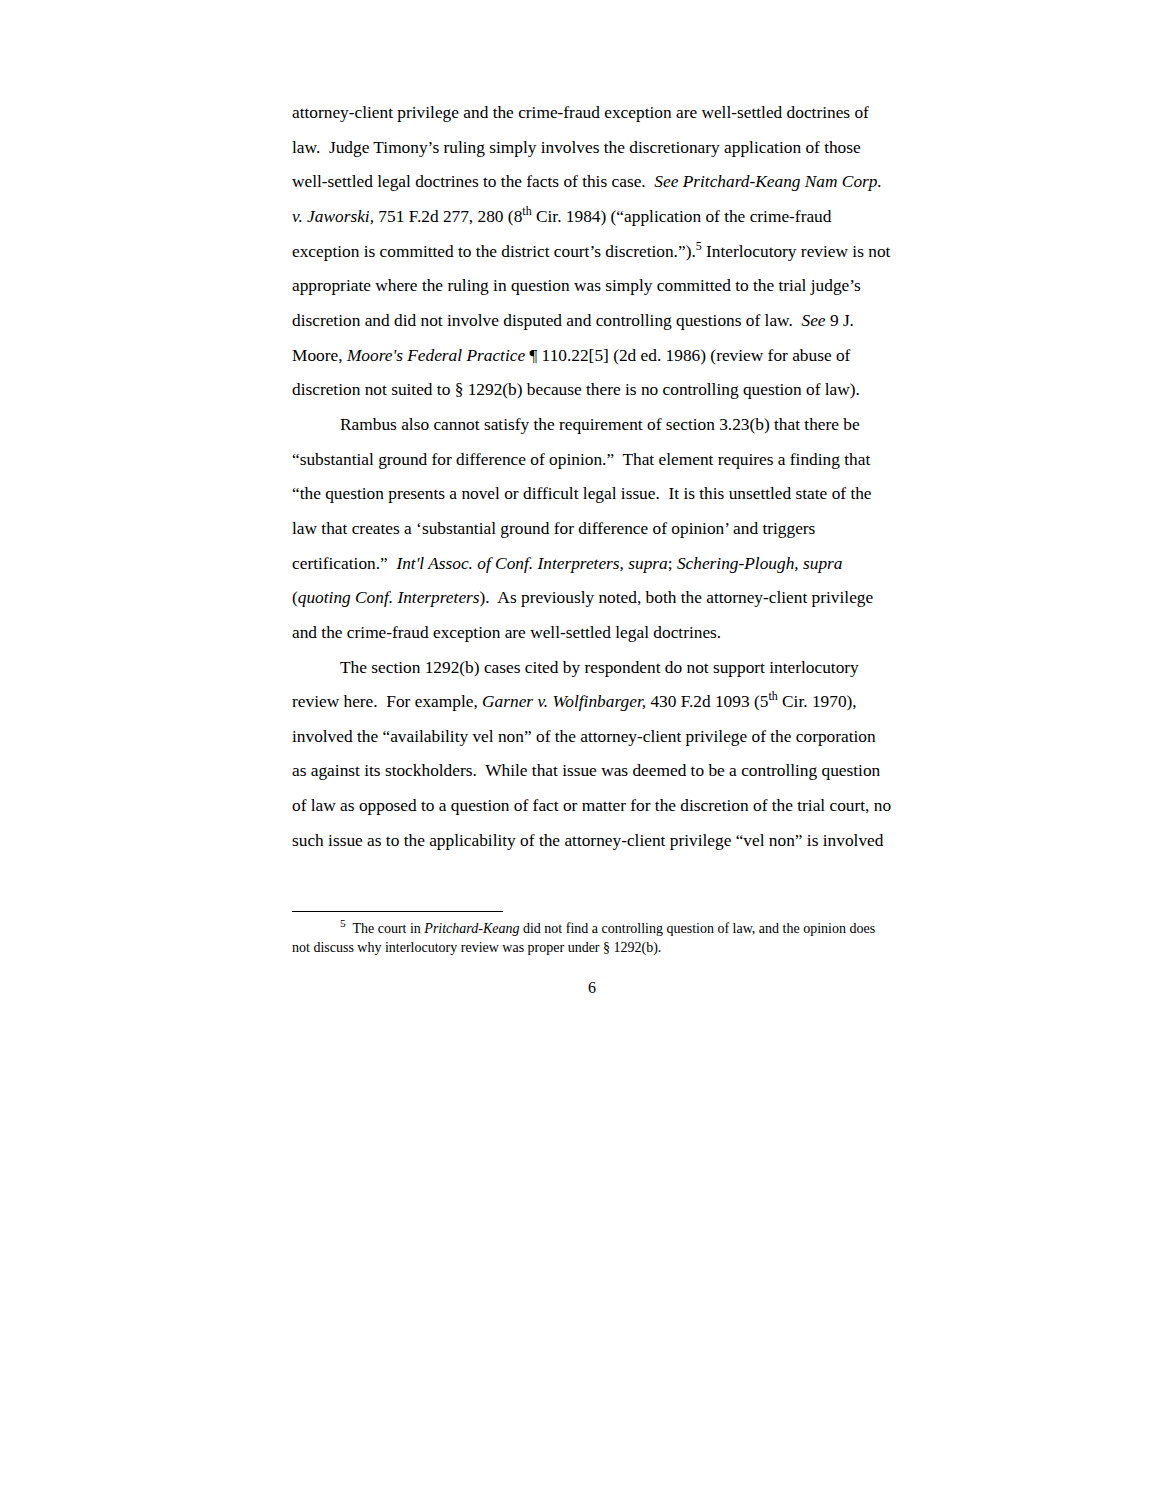attorney-client privilege and the crime-fraud exception are well-settled doctrines of law. Judge Timony’s ruling simply involves the discretionary application of those well-settled legal doctrines to the facts of this case. See Pritchard-Keang Nam Corp. v. Jaworski, 751 F.2d 277, 280 (8th Cir. 1984) (“application of the crime-fraud exception is committed to the district court’s discretion.”).5 Interlocutory review is not appropriate where the ruling in question was simply committed to the trial judge’s discretion and did not involve disputed and controlling questions of law. See 9 J. Moore, Moore's Federal Practice ¶ 110.22[5] (2d ed. 1986) (review for abuse of discretion not suited to § 1292(b) because there is no controlling question of law).
Rambus also cannot satisfy the requirement of section 3.23(b) that there be “substantial ground for difference of opinion.” That element requires a finding that “the question presents a novel or difficult legal issue. It is this unsettled state of the law that creates a ‘substantial ground for difference of opinion’ and triggers certification.” Int'l Assoc. of Conf. Interpreters, supra; Schering-Plough, supra (quoting Conf. Interpreters). As previously noted, both the attorney-client privilege and the crime-fraud exception are well-settled legal doctrines.
The section 1292(b) cases cited by respondent do not support interlocutory review here. For example, Garner v. Wolfinbarger, 430 F.2d 1093 (5th Cir. 1970), involved the “availability vel non” of the attorney-client privilege of the corporation as against its stockholders. While that issue was deemed to be a controlling question of law as opposed to a question of fact or matter for the discretion of the trial court, no such issue as to the applicability of the attorney-client privilege “vel non” is involved
5 The court in Pritchard-Keang did not find a controlling question of law, and the opinion does not discuss why interlocutory review was proper under § 1292(b).
6